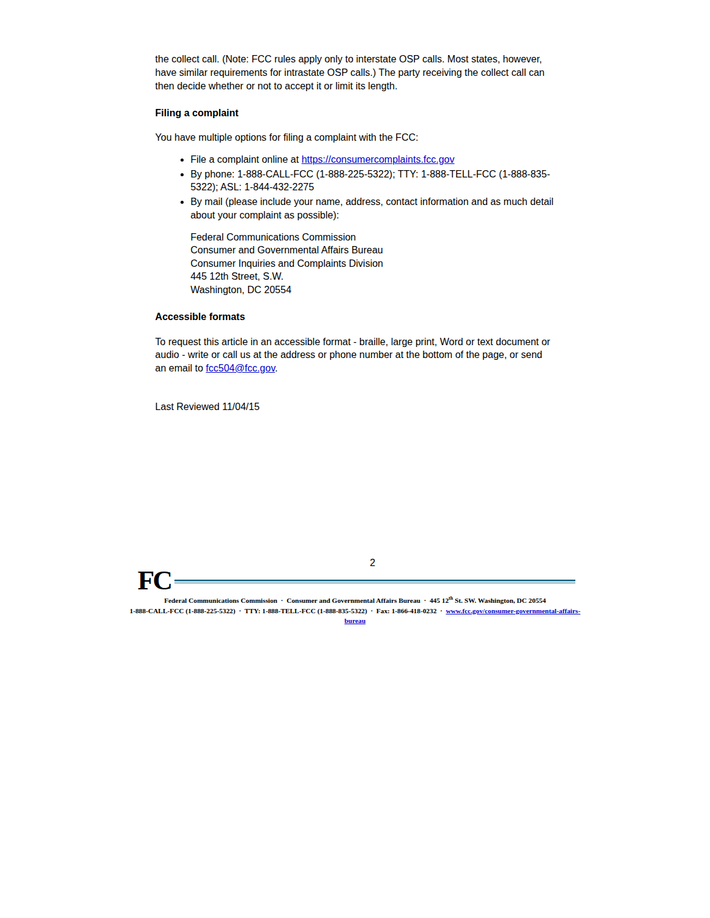the collect call. (Note: FCC rules apply only to interstate OSP calls. Most states, however, have similar requirements for intrastate OSP calls.) The party receiving the collect call can then decide whether or not to accept it or limit its length.
Filing a complaint
You have multiple options for filing a complaint with the FCC:
File a complaint online at https://consumercomplaints.fcc.gov
By phone: 1-888-CALL-FCC (1-888-225-5322); TTY: 1-888-TELL-FCC (1-888-835-5322); ASL: 1-844-432-2275
By mail (please include your name, address, contact information and as much detail about your complaint as possible):
Federal Communications Commission
Consumer and Governmental Affairs Bureau
Consumer Inquiries and Complaints Division
445 12th Street, S.W.
Washington, DC 20554
Accessible formats
To request this article in an accessible format - braille, large print, Word or text document or audio - write or call us at the address or phone number at the bottom of the page, or send an email to fcc504@fcc.gov.
Last Reviewed 11/04/15
2
FC
Federal Communications Commission · Consumer and Governmental Affairs Bureau · 445 12th St. SW. Washington, DC 20554
1-888-CALL-FCC (1-888-225-5322) · TTY: 1-888-TELL-FCC (1-888-835-5322) · Fax: 1-866-418-0232 · www.fcc.gov/consumer-governmental-affairs-bureau